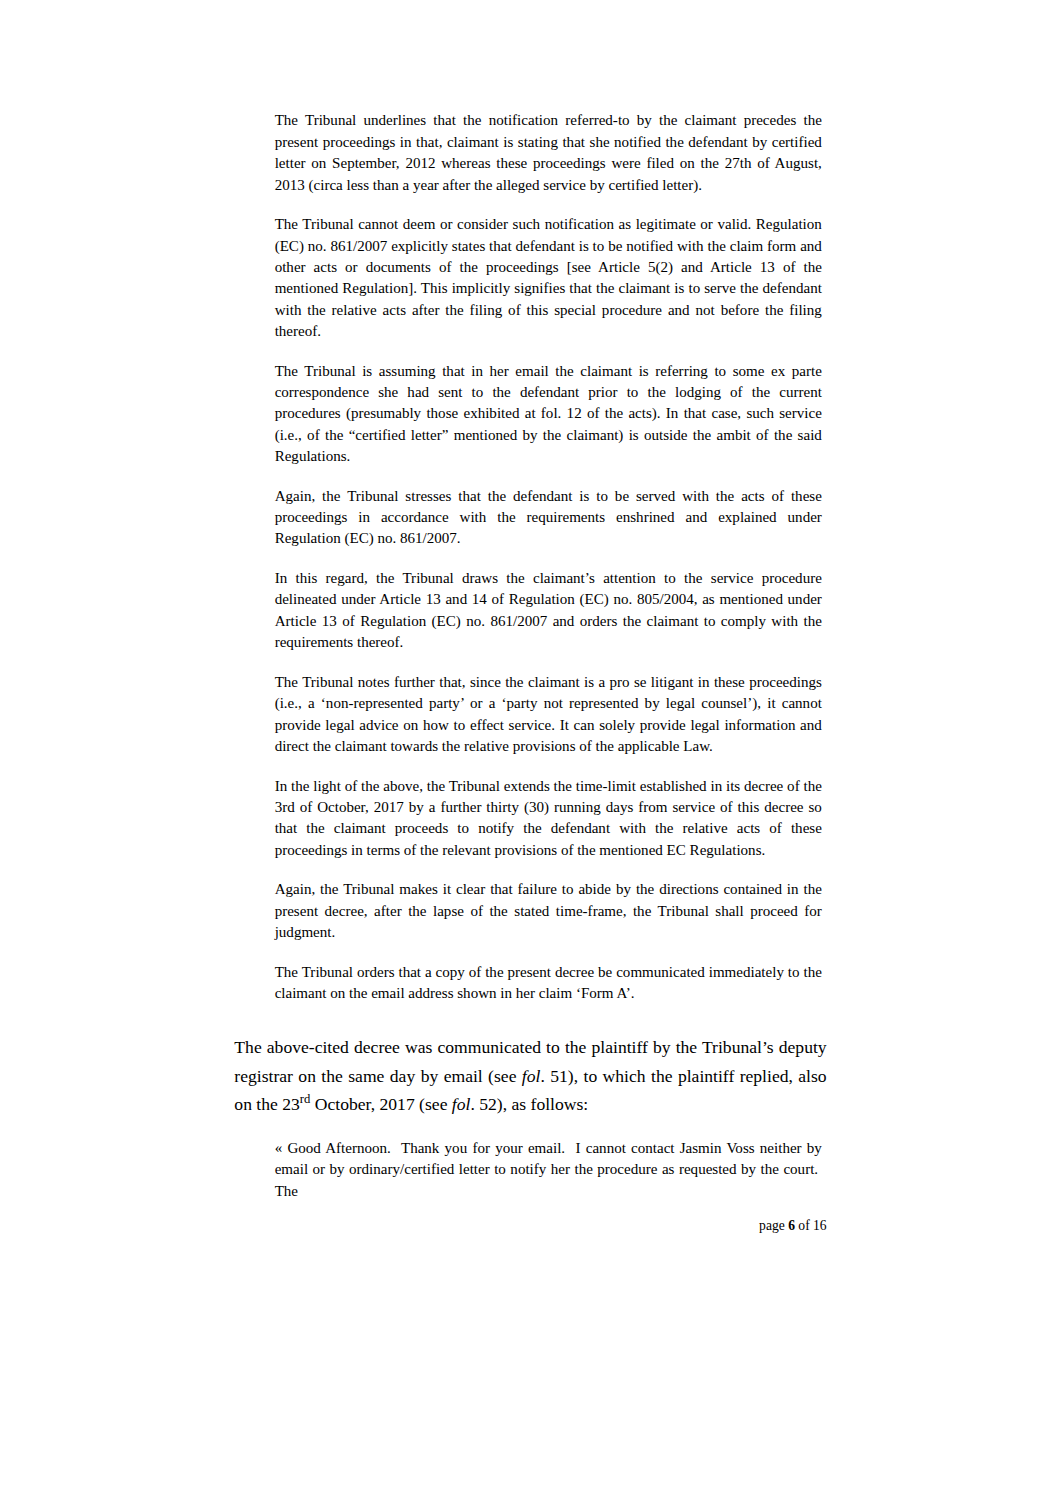The Tribunal underlines that the notification referred-to by the claimant precedes the present proceedings in that, claimant is stating that she notified the defendant by certified letter on September, 2012 whereas these proceedings were filed on the 27th of August, 2013 (circa less than a year after the alleged service by certified letter).
The Tribunal cannot deem or consider such notification as legitimate or valid. Regulation (EC) no. 861/2007 explicitly states that defendant is to be notified with the claim form and other acts or documents of the proceedings [see Article 5(2) and Article 13 of the mentioned Regulation]. This implicitly signifies that the claimant is to serve the defendant with the relative acts after the filing of this special procedure and not before the filing thereof.
The Tribunal is assuming that in her email the claimant is referring to some ex parte correspondence she had sent to the defendant prior to the lodging of the current procedures (presumably those exhibited at fol. 12 of the acts). In that case, such service (i.e., of the “certified letter” mentioned by the claimant) is outside the ambit of the said Regulations.
Again, the Tribunal stresses that the defendant is to be served with the acts of these proceedings in accordance with the requirements enshrined and explained under Regulation (EC) no. 861/2007.
In this regard, the Tribunal draws the claimant’s attention to the service procedure delineated under Article 13 and 14 of Regulation (EC) no. 805/2004, as mentioned under Article 13 of Regulation (EC) no. 861/2007 and orders the claimant to comply with the requirements thereof.
The Tribunal notes further that, since the claimant is a pro se litigant in these proceedings (i.e., a ‘non-represented party’ or a ‘party not represented by legal counsel’), it cannot provide legal advice on how to effect service. It can solely provide legal information and direct the claimant towards the relative provisions of the applicable Law.
In the light of the above, the Tribunal extends the time-limit established in its decree of the 3rd of October, 2017 by a further thirty (30) running days from service of this decree so that the claimant proceeds to notify the defendant with the relative acts of these proceedings in terms of the relevant provisions of the mentioned EC Regulations.
Again, the Tribunal makes it clear that failure to abide by the directions contained in the present decree, after the lapse of the stated time-frame, the Tribunal shall proceed for judgment.
The Tribunal orders that a copy of the present decree be communicated immediately to the claimant on the email address shown in her claim ‘Form A’.
The above-cited decree was communicated to the plaintiff by the Tribunal’s deputy registrar on the same day by email (see fol. 51), to which the plaintiff replied, also on the 23rd October, 2017 (see fol. 52), as follows:
« Good Afternoon. Thank you for your email. I cannot contact Jasmin Voss neither by email or by ordinary/certified letter to notify her the procedure as requested by the court. The
page 6 of 16